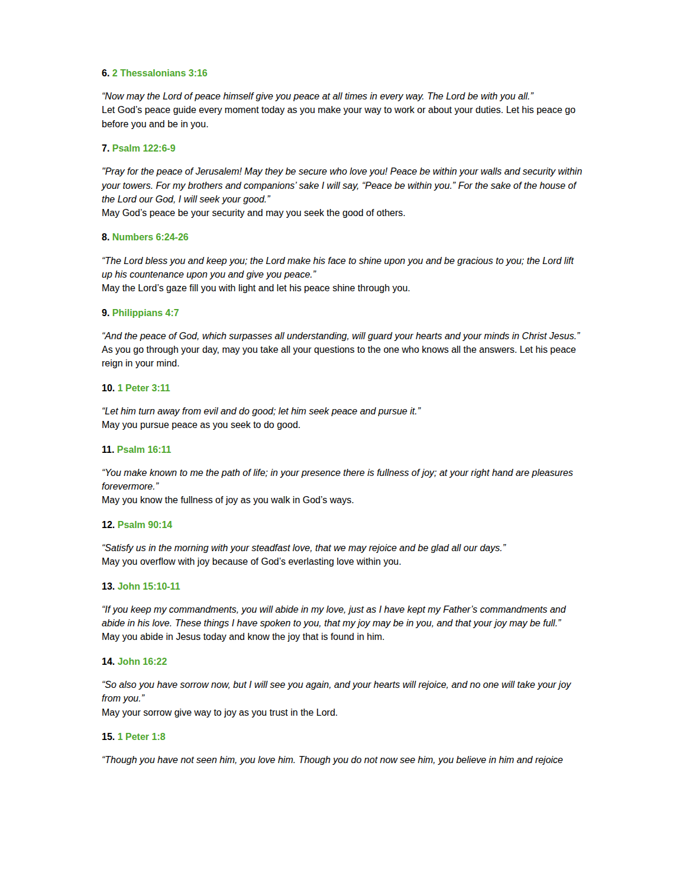6. 2 Thessalonians 3:16
“Now may the Lord of peace himself give you peace at all times in every way. The Lord be with you all.”
Let God’s peace guide every moment today as you make your way to work or about your duties. Let his peace go before you and be in you.
7. Psalm 122:6-9
"Pray for the peace of Jerusalem! May they be secure who love you! Peace be within your walls and security within your towers. For my brothers and companions’ sake I will say, “Peace be within you.” For the sake of the house of the Lord our God, I will seek your good.”
May God’s peace be your security and may you seek the good of others.
8. Numbers 6:24-26
“The Lord bless you and keep you; the Lord make his face to shine upon you and be gracious to you; the Lord lift up his countenance upon you and give you peace.”
May the Lord’s gaze fill you with light and let his peace shine through you.
9. Philippians 4:7
“And the peace of God, which surpasses all understanding, will guard your hearts and your minds in Christ Jesus.”
As you go through your day, may you take all your questions to the one who knows all the answers. Let his peace reign in your mind.
10. 1 Peter 3:11
“Let him turn away from evil and do good; let him seek peace and pursue it.”
May you pursue peace as you seek to do good.
11. Psalm 16:11
“You make known to me the path of life; in your presence there is fullness of joy; at your right hand are pleasures forevermore.”
May you know the fullness of joy as you walk in God’s ways.
12. Psalm 90:14
“Satisfy us in the morning with your steadfast love, that we may rejoice and be glad all our days.”
May you overflow with joy because of God’s everlasting love within you.
13. John 15:10-11
“If you keep my commandments, you will abide in my love, just as I have kept my Father’s commandments and abide in his love. These things I have spoken to you, that my joy may be in you, and that your joy may be full.”
May you abide in Jesus today and know the joy that is found in him.
14. John 16:22
“So also you have sorrow now, but I will see you again, and your hearts will rejoice, and no one will take your joy from you.”
May your sorrow give way to joy as you trust in the Lord.
15. 1 Peter 1:8
“Though you have not seen him, you love him. Though you do not now see him, you believe in him and rejoice